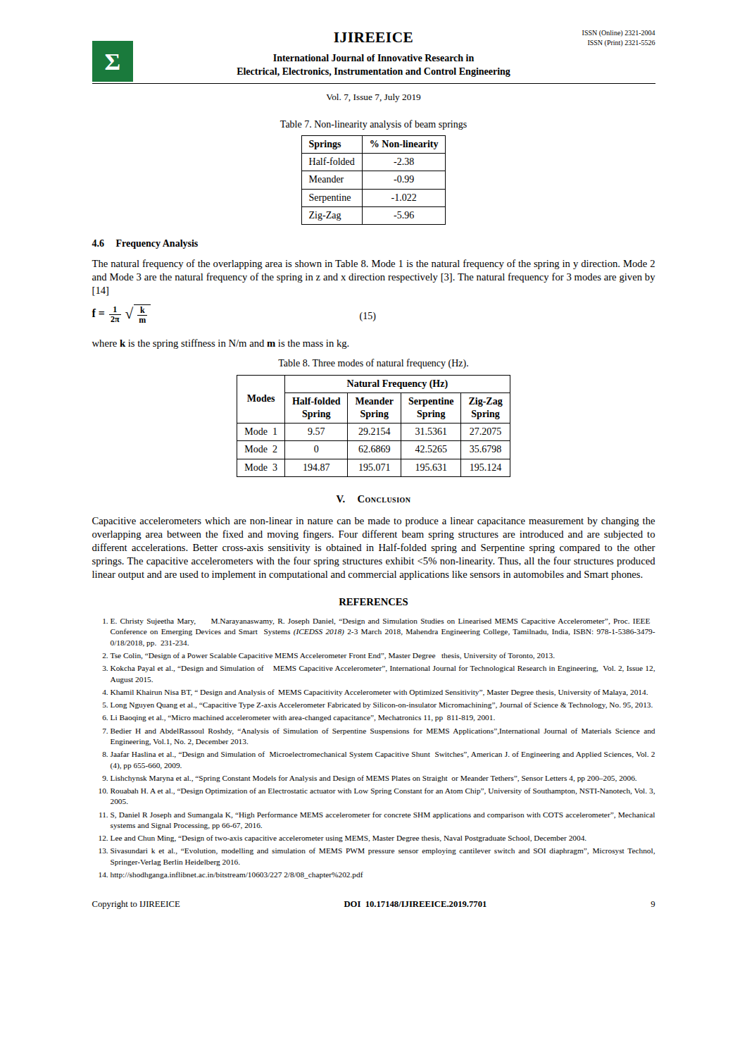ISSN (Online) 2321-2004
ISSN (Print) 2321-5526
Σ
IJIREEICE
International Journal of Innovative Research in
Electrical, Electronics, Instrumentation and Control Engineering
Vol. 7, Issue 7, July 2019
Table 7. Non-linearity analysis of beam springs
| Springs | % Non-linearity |
| --- | --- |
| Half-folded | -2.38 |
| Meander | -0.99 |
| Serpentine | -1.022 |
| Zig-Zag | -5.96 |
4.6 Frequency Analysis
The natural frequency of the overlapping area is shown in Table 8. Mode 1 is the natural frequency of the spring in y direction. Mode 2 and Mode 3 are the natural frequency of the spring in z and x direction respectively [3]. The natural frequency for 3 modes are given by [14]
f = 12π √km (15)
where k is the spring stiffness in N/m and m is the mass in kg.
Table 8. Three modes of natural frequency (Hz).
| Modes | Natural Frequency (Hz) |
| --- | --- |
| Half-folded Spring | Meander Spring | Serpentine Spring | Zig-Zag Spring |
| Mode 1 | 9.57 | 29.2154 | 31.5361 | 27.2075 |
| Mode 2 | 0 | 62.6869 | 42.5265 | 35.6798 |
| Mode 3 | 194.87 | 195.071 | 195.631 | 195.124 |
V. Conclusion
Capacitive accelerometers which are non-linear in nature can be made to produce a linear capacitance measurement by changing the overlapping area between the fixed and moving fingers. Four different beam spring structures are introduced and are subjected to different accelerations. Better cross-axis sensitivity is obtained in Half-folded spring and Serpentine spring compared to the other springs. The capacitive accelerometers with the four spring structures exhibit <5% non-linearity. Thus, all the four structures produced linear output and are used to implement in computational and commercial applications like sensors in automobiles and Smart phones.
REFERENCES
E. Christy Sujeetha Mary, M.Narayanaswamy, R. Joseph Daniel, “Design and Simulation Studies on Linearised MEMS Capacitive Accelerometer”, Proc. IEEE Conference on Emerging Devices and Smart Systems (ICEDSS 2018) 2-3 March 2018, Mahendra Engineering College, Tamilnadu, India, ISBN: 978-1-5386-3479-0/18/2018, pp. 231-234.
Tse Colin, “Design of a Power Scalable Capacitive MEMS Accelerometer Front End”, Master Degree thesis, University of Toronto, 2013.
Kokcha Payal et al., “Design and Simulation of MEMS Capacitive Accelerometer”, International Journal for Technological Research in Engineering, Vol. 2, Issue 12, August 2015.
Khamil Khairun Nisa BT, “ Design and Analysis of MEMS Capacitivity Accelerometer with Optimized Sensitivity”, Master Degree thesis, University of Malaya, 2014.
Long Nguyen Quang et al., “Capacitive Type Z-axis Accelerometer Fabricated by Silicon-on-insulator Micromachining”, Journal of Science & Technology, No. 95, 2013.
Li Baoqing et al., “Micro machined accelerometer with area-changed capacitance”, Mechatronics 11, pp 811-819, 2001.
Bedier H and AbdelRassoul Roshdy, “Analysis of Simulation of Serpentine Suspensions for MEMS Applications”,International Journal of Materials Science and Engineering, Vol.1, No. 2, December 2013.
Jaafar Haslina et al., “Design and Simulation of Microelectromechanical System Capacitive Shunt Switches”, American J. of Engineering and Applied Sciences, Vol. 2 (4), pp 655-660, 2009.
Lishchynsk Maryna et al., “Spring Constant Models for Analysis and Design of MEMS Plates on Straight or Meander Tethers”, Sensor Letters 4, pp 200–205, 2006.
Rouabah H. A et al., “Design Optimization of an Electrostatic actuator with Low Spring Constant for an Atom Chip”, University of Southampton, NSTI-Nanotech, Vol. 3, 2005.
S, Daniel R Joseph and Sumangala K, “High Performance MEMS accelerometer for concrete SHM applications and comparison with COTS accelerometer”, Mechanical systems and Signal Processing, pp 66-67, 2016.
Lee and Chun Ming, “Design of two-axis capacitive accelerometer using MEMS, Master Degree thesis, Naval Postgraduate School, December 2004.
Sivasundari k et al., “Evolution, modelling and simulation of MEMS PWM pressure sensor employing cantilever switch and SOI diaphragm”, Microsyst Technol, Springer-Verlag Berlin Heidelberg 2016.
http://shodhganga.inflibnet.ac.in/bitstream/10603/227 2/8/08_chapter%202.pdf
Copyright to IJIREEICE
DOI 10.17148/IJIREEICE.2019.7701
9